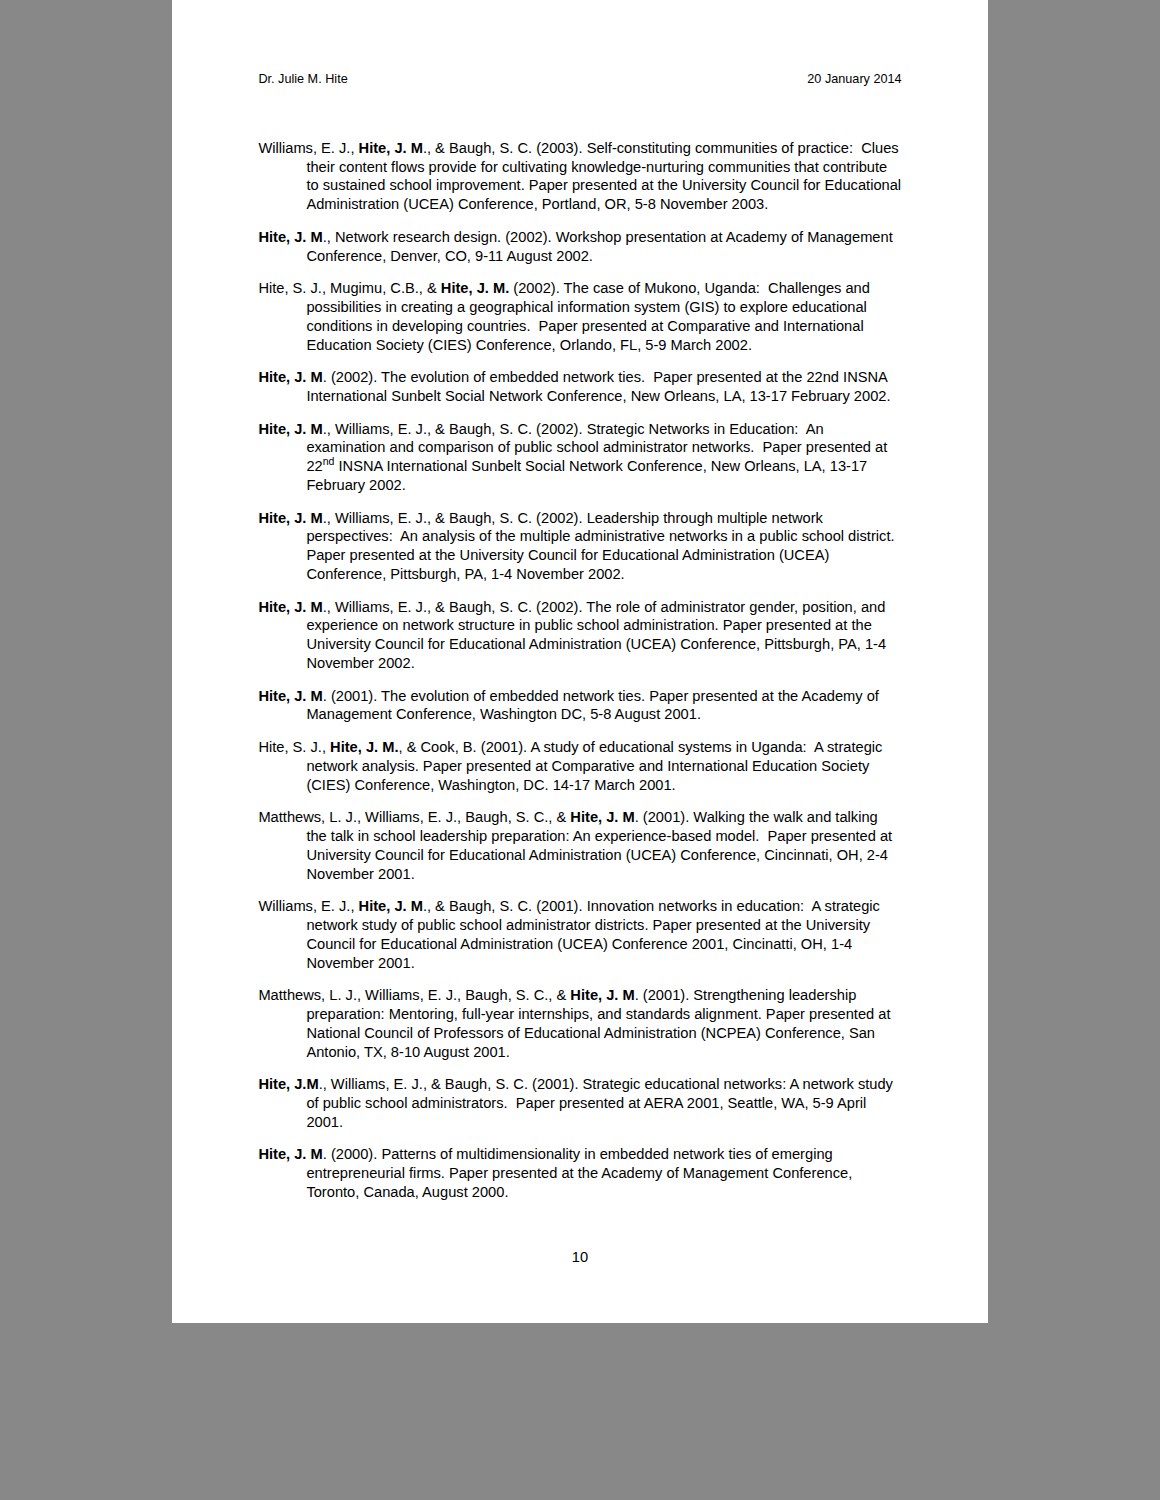Dr. Julie M. Hite 20 January 2014
Williams, E. J., Hite, J. M., & Baugh, S. C. (2003). Self-constituting communities of practice: Clues their content flows provide for cultivating knowledge-nurturing communities that contribute to sustained school improvement. Paper presented at the University Council for Educational Administration (UCEA) Conference, Portland, OR, 5-8 November 2003.
Hite, J. M., Network research design. (2002). Workshop presentation at Academy of Management Conference, Denver, CO, 9-11 August 2002.
Hite, S. J., Mugimu, C.B., & Hite, J. M. (2002). The case of Mukono, Uganda: Challenges and possibilities in creating a geographical information system (GIS) to explore educational conditions in developing countries. Paper presented at Comparative and International Education Society (CIES) Conference, Orlando, FL, 5-9 March 2002.
Hite, J. M. (2002). The evolution of embedded network ties. Paper presented at the 22nd INSNA International Sunbelt Social Network Conference, New Orleans, LA, 13-17 February 2002.
Hite, J. M., Williams, E. J., & Baugh, S. C. (2002). Strategic Networks in Education: An examination and comparison of public school administrator networks. Paper presented at 22nd INSNA International Sunbelt Social Network Conference, New Orleans, LA, 13-17 February 2002.
Hite, J. M., Williams, E. J., & Baugh, S. C. (2002). Leadership through multiple network perspectives: An analysis of the multiple administrative networks in a public school district. Paper presented at the University Council for Educational Administration (UCEA) Conference, Pittsburgh, PA, 1-4 November 2002.
Hite, J. M., Williams, E. J., & Baugh, S. C. (2002). The role of administrator gender, position, and experience on network structure in public school administration. Paper presented at the University Council for Educational Administration (UCEA) Conference, Pittsburgh, PA, 1-4 November 2002.
Hite, J. M. (2001). The evolution of embedded network ties. Paper presented at the Academy of Management Conference, Washington DC, 5-8 August 2001.
Hite, S. J., Hite, J. M., & Cook, B. (2001). A study of educational systems in Uganda: A strategic network analysis. Paper presented at Comparative and International Education Society (CIES) Conference, Washington, DC. 14-17 March 2001.
Matthews, L. J., Williams, E. J., Baugh, S. C., & Hite, J. M. (2001). Walking the walk and talking the talk in school leadership preparation: An experience-based model. Paper presented at University Council for Educational Administration (UCEA) Conference, Cincinnati, OH, 2-4 November 2001.
Williams, E. J., Hite, J. M., & Baugh, S. C. (2001). Innovation networks in education: A strategic network study of public school administrator districts. Paper presented at the University Council for Educational Administration (UCEA) Conference 2001, Cincinatti, OH, 1-4 November 2001.
Matthews, L. J., Williams, E. J., Baugh, S. C., & Hite, J. M. (2001). Strengthening leadership preparation: Mentoring, full-year internships, and standards alignment. Paper presented at National Council of Professors of Educational Administration (NCPEA) Conference, San Antonio, TX, 8-10 August 2001.
Hite, J.M., Williams, E. J., & Baugh, S. C. (2001). Strategic educational networks: A network study of public school administrators. Paper presented at AERA 2001, Seattle, WA, 5-9 April 2001.
Hite, J. M. (2000). Patterns of multidimensionality in embedded network ties of emerging entrepreneurial firms. Paper presented at the Academy of Management Conference, Toronto, Canada, August 2000.
10